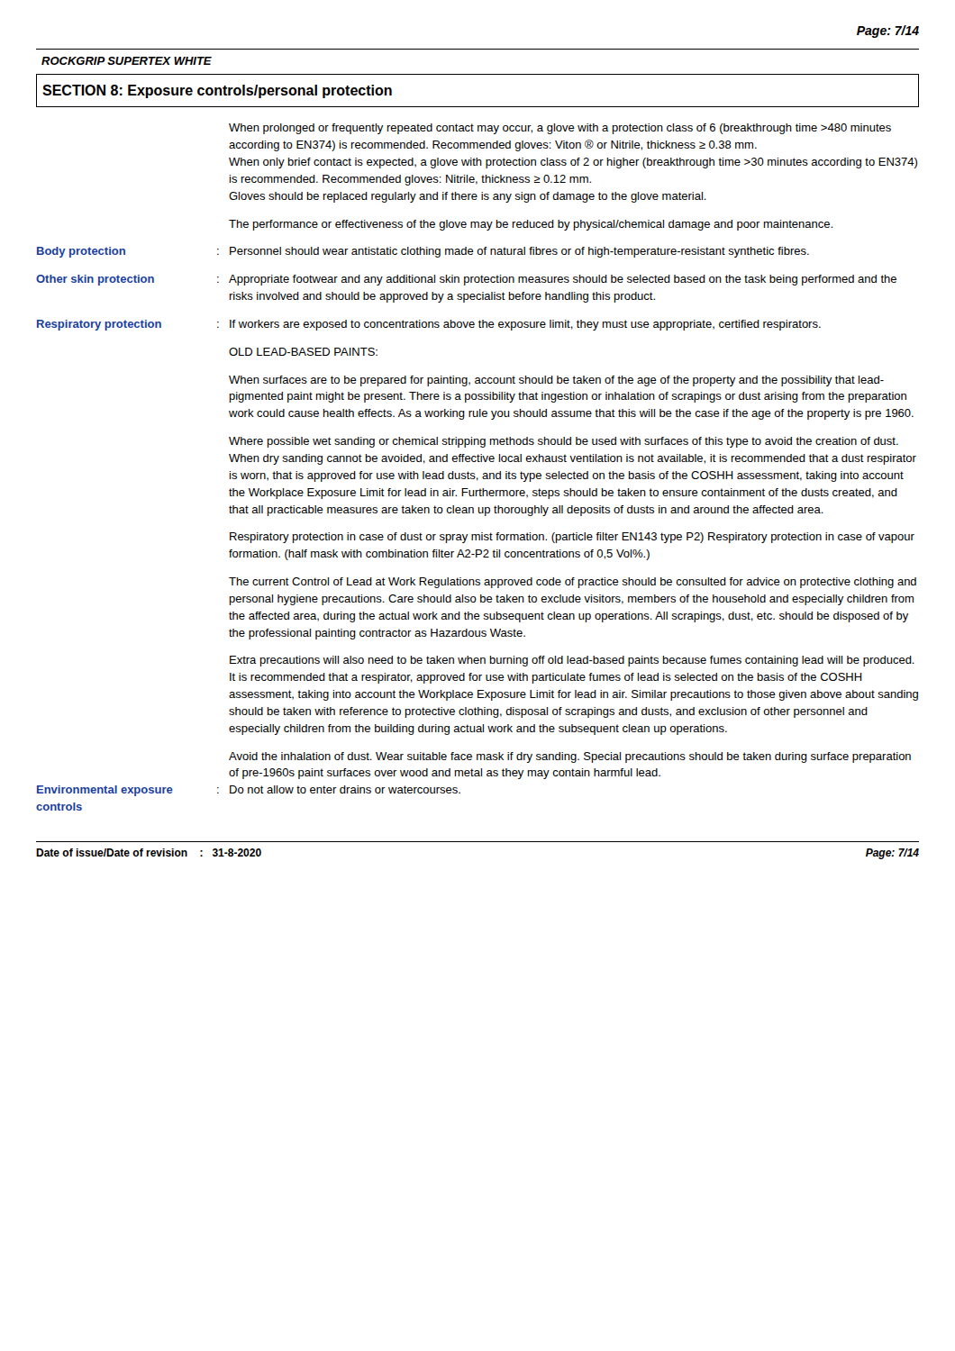Page: 7/14
ROCKGRIP SUPERTEX WHITE
SECTION 8: Exposure controls/personal protection
| | | When prolonged or frequently repeated contact may occur, a glove with a protection class of 6 (breakthrough time >480 minutes according to EN374) is recommended. Recommended gloves: Viton ® or Nitrile, thickness ≥ 0.38 mm. When only brief contact is expected, a glove with protection class of 2 or higher (breakthrough time >30 minutes according to EN374) is recommended. Recommended gloves: Nitrile, thickness ≥ 0.12 mm. Gloves should be replaced regularly and if there is any sign of damage to the glove material. The performance or effectiveness of the glove may be reduced by physical/chemical damage and poor maintenance. |
| Body protection | : | Personnel should wear antistatic clothing made of natural fibres or of high-temperature-resistant synthetic fibres. |
| Other skin protection | : | Appropriate footwear and any additional skin protection measures should be selected based on the task being performed and the risks involved and should be approved by a specialist before handling this product. |
| Respiratory protection | : | If workers are exposed to concentrations above the exposure limit, they must use appropriate, certified respirators. OLD LEAD-BASED PAINTS: When surfaces are to be prepared for painting, account should be taken of the age of the property and the possibility that lead-pigmented paint might be present. There is a possibility that ingestion or inhalation of scrapings or dust arising from the preparation work could cause health effects. As a working rule you should assume that this will be the case if the age of the property is pre 1960. Where possible wet sanding or chemical stripping methods should be used with surfaces of this type to avoid the creation of dust. When dry sanding cannot be avoided, and effective local exhaust ventilation is not available, it is recommended that a dust respirator is worn, that is approved for use with lead dusts, and its type selected on the basis of the COSHH assessment, taking into account the Workplace Exposure Limit for lead in air. Furthermore, steps should be taken to ensure containment of the dusts created, and that all practicable measures are taken to clean up thoroughly all deposits of dusts in and around the affected area. Respiratory protection in case of dust or spray mist formation. (particle filter EN143 type P2) Respiratory protection in case of vapour formation. (half mask with combination filter A2-P2 til concentrations of 0,5 Vol%.) The current Control of Lead at Work Regulations approved code of practice should be consulted for advice on protective clothing and personal hygiene precautions. Care should also be taken to exclude visitors, members of the household and especially children from the affected area, during the actual work and the subsequent clean up operations. All scrapings, dust, etc. should be disposed of by the professional painting contractor as Hazardous Waste. Extra precautions will also need to be taken when burning off old lead-based paints because fumes containing lead will be produced. It is recommended that a respirator, approved for use with particulate fumes of lead is selected on the basis of the COSHH assessment, taking into account the Workplace Exposure Limit for lead in air. Similar precautions to those given above about sanding should be taken with reference to protective clothing, disposal of scrapings and dusts, and exclusion of other personnel and especially children from the building during actual work and the subsequent clean up operations. Avoid the inhalation of dust. Wear suitable face mask if dry sanding. Special precautions should be taken during surface preparation of pre-1960s paint surfaces over wood and metal as they may contain harmful lead. |
| Environmental exposure controls | : | Do not allow to enter drains or watercourses. |
Date of issue/Date of revision : 31-8-2020
Page: 7/14